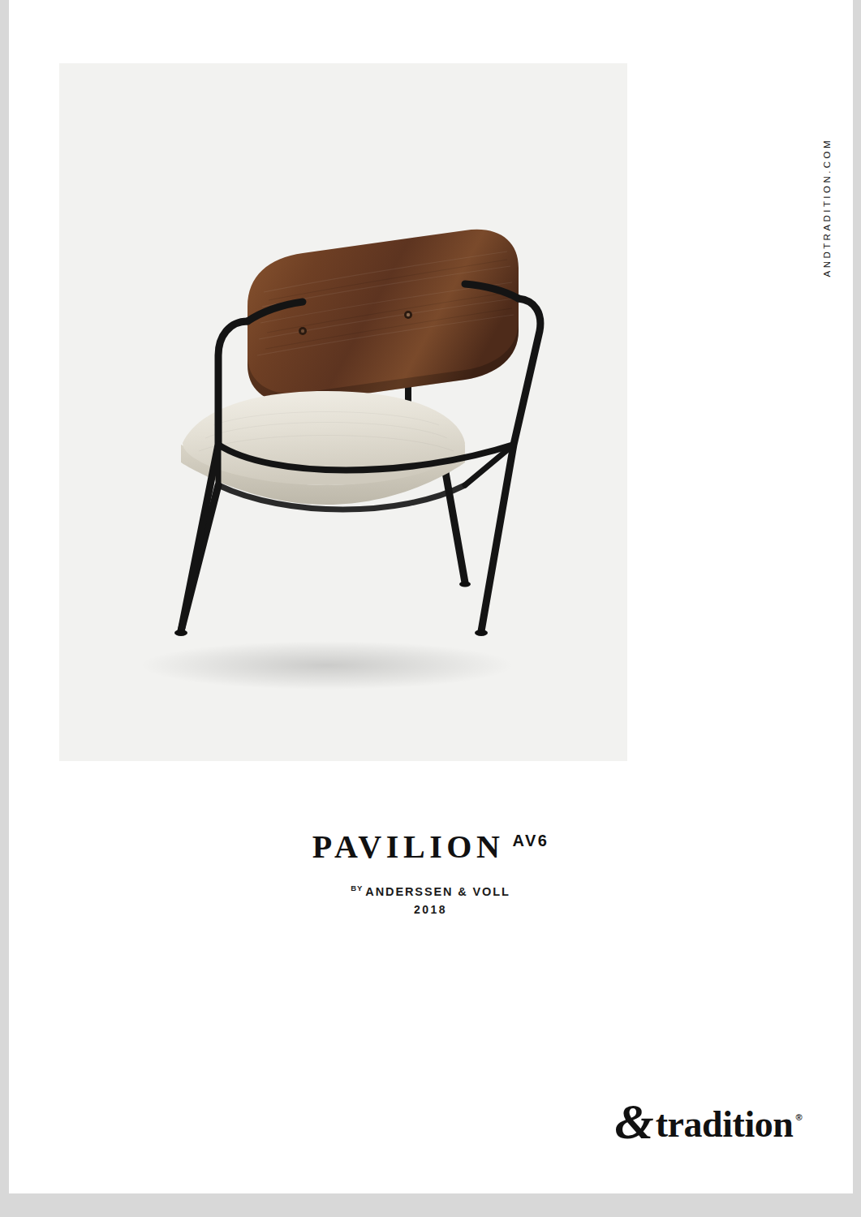ANDTRADITION.COM
PAVILIONAV6
BYANDERSSEN & VOLL
2018
&tradition®